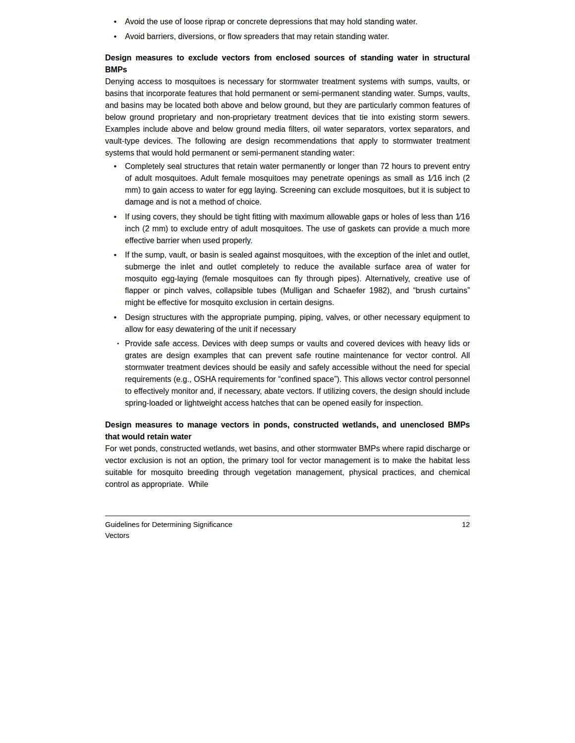Avoid the use of loose riprap or concrete depressions that may hold standing water.
Avoid barriers, diversions, or flow spreaders that may retain standing water.
Design measures to exclude vectors from enclosed sources of standing water in structural BMPs
Denying access to mosquitoes is necessary for stormwater treatment systems with sumps, vaults, or basins that incorporate features that hold permanent or semi-permanent standing water. Sumps, vaults, and basins may be located both above and below ground, but they are particularly common features of below ground proprietary and non-proprietary treatment devices that tie into existing storm sewers. Examples include above and below ground media filters, oil water separators, vortex separators, and vault-type devices. The following are design recommendations that apply to stormwater treatment systems that would hold permanent or semi-permanent standing water:
Completely seal structures that retain water permanently or longer than 72 hours to prevent entry of adult mosquitoes. Adult female mosquitoes may penetrate openings as small as 1⁄16 inch (2 mm) to gain access to water for egg laying. Screening can exclude mosquitoes, but it is subject to damage and is not a method of choice.
If using covers, they should be tight fitting with maximum allowable gaps or holes of less than 1⁄16 inch (2 mm) to exclude entry of adult mosquitoes. The use of gaskets can provide a much more effective barrier when used properly.
If the sump, vault, or basin is sealed against mosquitoes, with the exception of the inlet and outlet, submerge the inlet and outlet completely to reduce the available surface area of water for mosquito egg-laying (female mosquitoes can fly through pipes). Alternatively, creative use of flapper or pinch valves, collapsible tubes (Mulligan and Schaefer 1982), and “brush curtains” might be effective for mosquito exclusion in certain designs.
Design structures with the appropriate pumping, piping, valves, or other necessary equipment to allow for easy dewatering of the unit if necessary
Provide safe access. Devices with deep sumps or vaults and covered devices with heavy lids or grates are design examples that can prevent safe routine maintenance for vector control. All stormwater treatment devices should be easily and safely accessible without the need for special requirements (e.g., OSHA requirements for “confined space”). This allows vector control personnel to effectively monitor and, if necessary, abate vectors. If utilizing covers, the design should include spring-loaded or lightweight access hatches that can be opened easily for inspection.
Design measures to manage vectors in ponds, constructed wetlands, and unenclosed BMPs that would retain water
For wet ponds, constructed wetlands, wet basins, and other stormwater BMPs where rapid discharge or vector exclusion is not an option, the primary tool for vector management is to make the habitat less suitable for mosquito breeding through vegetation management, physical practices, and chemical control as appropriate. While
Guidelines for Determining Significance
Vectors
12